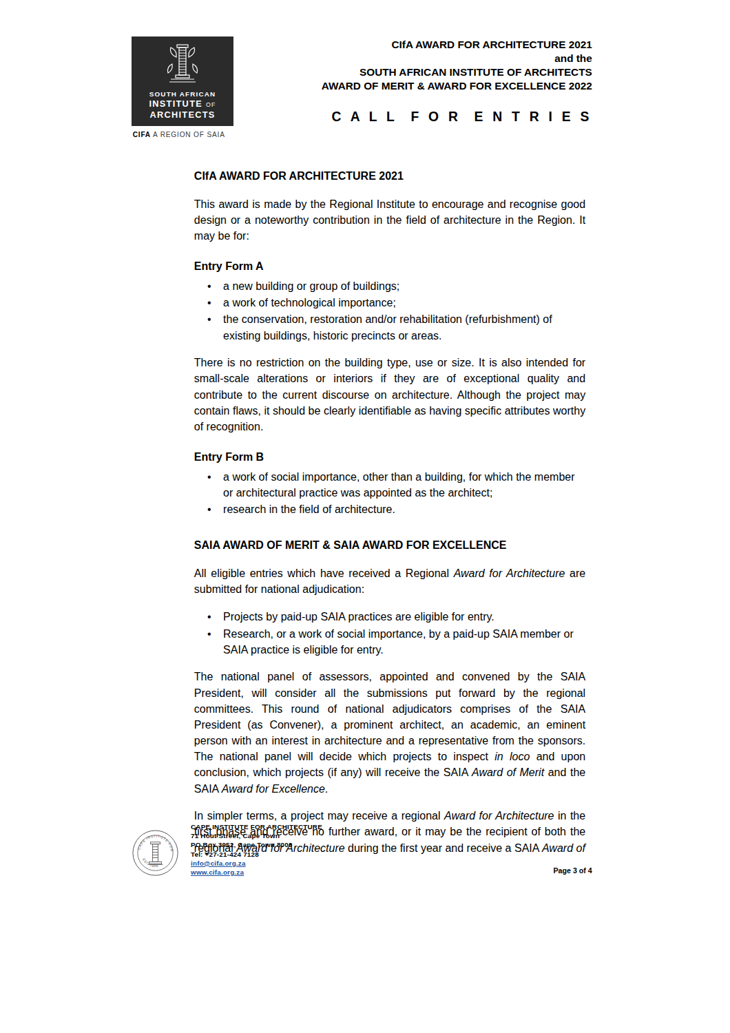SOUTH AFRICAN
INSTITUTE OF
ARCHITECTS
CIFA A REGION OF SAIA
CIfA AWARD FOR ARCHITECTURE 2021
and the
SOUTH AFRICAN INSTITUTE OF ARCHITECTS
AWARD OF MERIT & AWARD FOR EXCELLENCE 2022
C A L L F O R E N T R I E S
CIfA AWARD FOR ARCHITECTURE 2021
This award is made by the Regional Institute to encourage and recognise good design or a noteworthy contribution in the field of architecture in the Region. It may be for:
Entry Form A
a new building or group of buildings;
a work of technological importance;
the conservation, restoration and/or rehabilitation (refurbishment) of existing buildings, historic precincts or areas.
There is no restriction on the building type, use or size. It is also intended for small-scale alterations or interiors if they are of exceptional quality and contribute to the current discourse on architecture. Although the project may contain flaws, it should be clearly identifiable as having specific attributes worthy of recognition.
Entry Form B
a work of social importance, other than a building, for which the member or architectural practice was appointed as the architect;
research in the field of architecture.
SAIA AWARD OF MERIT & SAIA AWARD FOR EXCELLENCE
All eligible entries which have received a Regional Award for Architecture are submitted for national adjudication:
Projects by paid-up SAIA practices are eligible for entry.
Research, or a work of social importance, by a paid-up SAIA member or SAIA practice is eligible for entry.
The national panel of assessors, appointed and convened by the SAIA President, will consider all the submissions put forward by the regional committees. This round of national adjudicators comprises of the SAIA President (as Convener), a prominent architect, an academic, an eminent person with an interest in architecture and a representative from the sponsors. The national panel will decide which projects to inspect in loco and upon conclusion, which projects (if any) will receive the SAIA Award of Merit and the SAIA Award for Excellence.
In simpler terms, a project may receive a regional Award for Architecture in the first phase and receive no further award, or it may be the recipient of both the regional Award for Architecture during the first year and receive a SAIA Award of
CAPE INSTITUTE FOR ARCHITECTURE EST. 1899
CAPE INSTITUTE FOR ARCHITECTURE
71 Hout Street, Cape Town
PO Box 3952, Cape Town 8000
Tel: +27-21-424 7128
info@cifa.org.za
www.cifa.org.za
Page 3 of 4